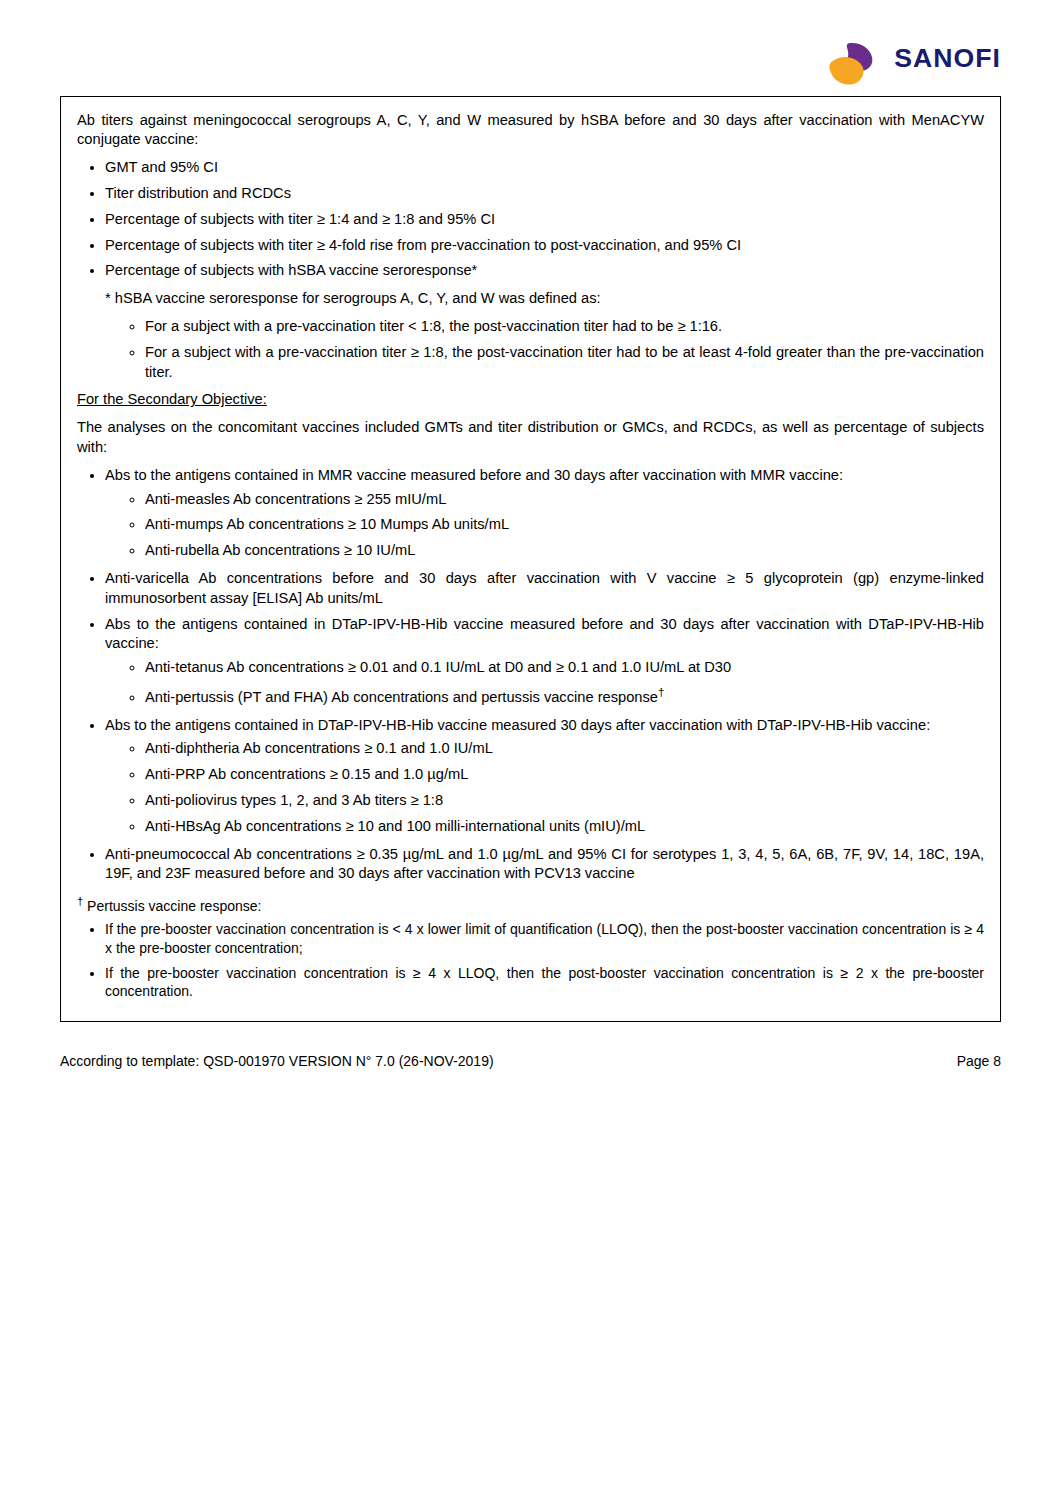SANOFI
Ab titers against meningococcal serogroups A, C, Y, and W measured by hSBA before and 30 days after vaccination with MenACYW conjugate vaccine:
GMT and 95% CI
Titer distribution and RCDCs
Percentage of subjects with titer ≥ 1:4 and ≥ 1:8 and 95% CI
Percentage of subjects with titer ≥ 4-fold rise from pre-vaccination to post-vaccination, and 95% CI
Percentage of subjects with hSBA vaccine seroresponse*
* hSBA vaccine seroresponse for serogroups A, C, Y, and W was defined as:
For a subject with a pre-vaccination titer < 1:8, the post-vaccination titer had to be ≥ 1:16.
For a subject with a pre-vaccination titer ≥ 1:8, the post-vaccination titer had to be at least 4-fold greater than the pre-vaccination titer.
For the Secondary Objective:
The analyses on the concomitant vaccines included GMTs and titer distribution or GMCs, and RCDCs, as well as percentage of subjects with:
Abs to the antigens contained in MMR vaccine measured before and 30 days after vaccination with MMR vaccine:
Anti-measles Ab concentrations ≥ 255 mIU/mL
Anti-mumps Ab concentrations ≥ 10 Mumps Ab units/mL
Anti-rubella Ab concentrations ≥ 10 IU/mL
Anti-varicella Ab concentrations before and 30 days after vaccination with V vaccine ≥ 5 glycoprotein (gp) enzyme-linked immunosorbent assay [ELISA] Ab units/mL
Abs to the antigens contained in DTaP-IPV-HB-Hib vaccine measured before and 30 days after vaccination with DTaP-IPV-HB-Hib vaccine:
Anti-tetanus Ab concentrations ≥ 0.01 and 0.1 IU/mL at D0 and ≥ 0.1 and 1.0 IU/mL at D30
Anti-pertussis (PT and FHA) Ab concentrations and pertussis vaccine response†
Abs to the antigens contained in DTaP-IPV-HB-Hib vaccine measured 30 days after vaccination with DTaP-IPV-HB-Hib vaccine:
Anti-diphtheria Ab concentrations ≥ 0.1 and 1.0 IU/mL
Anti-PRP Ab concentrations ≥ 0.15 and 1.0 µg/mL
Anti-poliovirus types 1, 2, and 3 Ab titers ≥ 1:8
Anti-HBsAg Ab concentrations ≥ 10 and 100 milli-international units (mIU)/mL
Anti-pneumococcal Ab concentrations ≥ 0.35 µg/mL and 1.0 µg/mL and 95% CI for serotypes 1, 3, 4, 5, 6A, 6B, 7F, 9V, 14, 18C, 19A, 19F, and 23F measured before and 30 days after vaccination with PCV13 vaccine
† Pertussis vaccine response:
If the pre-booster vaccination concentration is < 4 x lower limit of quantification (LLOQ), then the post-booster vaccination concentration is ≥ 4 x the pre-booster concentration;
If the pre-booster vaccination concentration is ≥ 4 x LLOQ, then the post-booster vaccination concentration is ≥ 2 x the pre-booster concentration.
According to template: QSD-001970 VERSION N° 7.0 (26-NOV-2019) Page 8